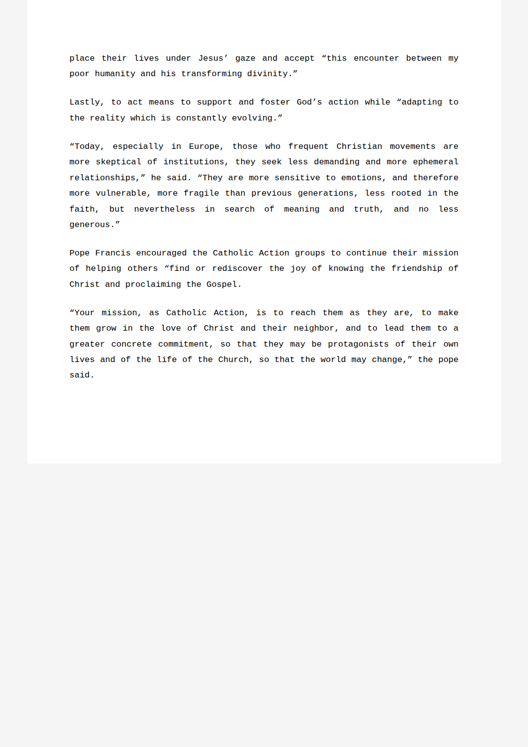place their lives under Jesus’ gaze and accept “this encounter between my poor humanity and his transforming divinity.”
Lastly, to act means to support and foster God’s action while “adapting to the reality which is constantly evolving.”
“Today, especially in Europe, those who frequent Christian movements are more skeptical of institutions, they seek less demanding and more ephemeral relationships,” he said. “They are more sensitive to emotions, and therefore more vulnerable, more fragile than previous generations, less rooted in the faith, but nevertheless in search of meaning and truth, and no less generous.”
Pope Francis encouraged the Catholic Action groups to continue their mission of helping others “find or rediscover the joy of knowing the friendship of Christ and proclaiming the Gospel.
“Your mission, as Catholic Action, is to reach them as they are, to make them grow in the love of Christ and their neighbor, and to lead them to a greater concrete commitment, so that they may be protagonists of their own lives and of the life of the Church, so that the world may change,” the pope said.